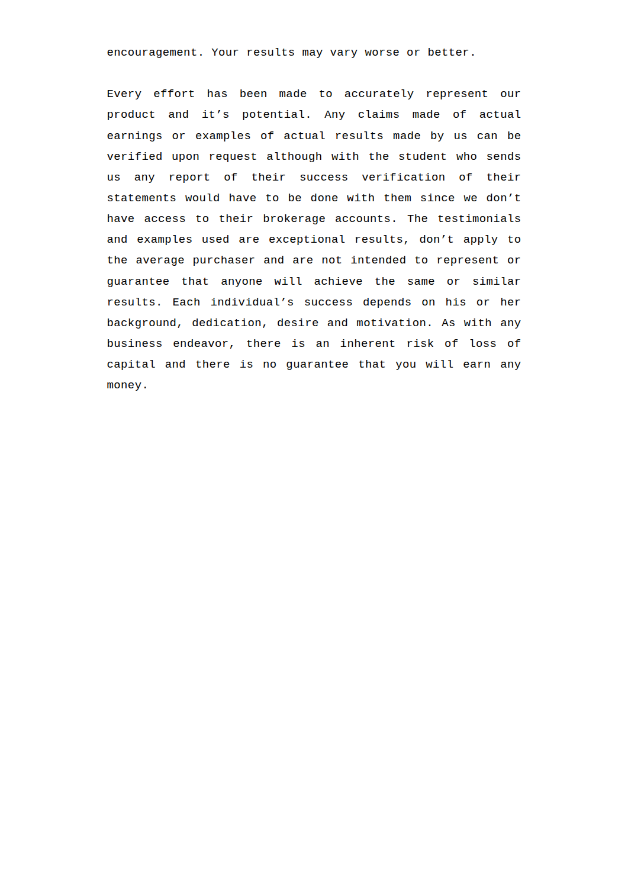encouragement. Your results may vary worse or better.
Every effort has been made to accurately represent our product and it’s potential. Any claims made of actual earnings or examples of actual results made by us can be verified upon request although with the student who sends us any report of their success verification of their statements would have to be done with them since we don’t have access to their brokerage accounts. The testimonials and examples used are exceptional results, don’t apply to the average purchaser and are not intended to represent or guarantee that anyone will achieve the same or similar results. Each individual’s success depends on his or her background, dedication, desire and motivation. As with any business endeavor, there is an inherent risk of loss of capital and there is no guarantee that you will earn any money.